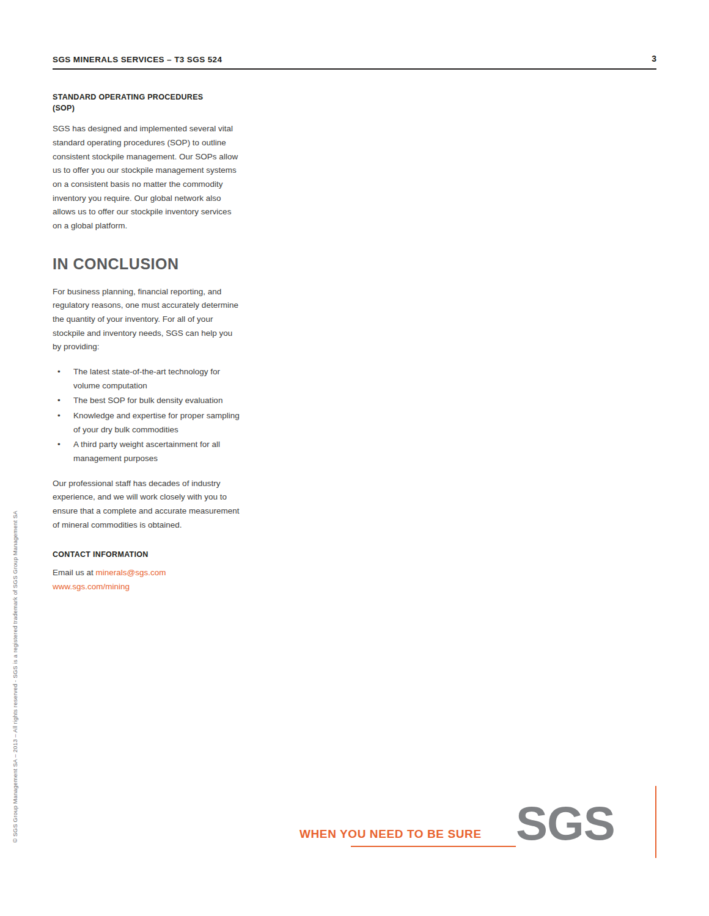SGS MINERALS SERVICES – T3 SGS 524 3
Standard Operating Procedures
(SOP)
SGS has designed and implemented several vital standard operating procedures (SOP) to outline consistent stockpile management. Our SOPs allow us to offer you our stockpile management systems on a consistent basis no matter the commodity inventory you require. Our global network also allows us to offer our stockpile inventory services on a global platform.
In Conclusion
For business planning, financial reporting, and regulatory reasons, one must accurately determine the quantity of your inventory. For all of your stockpile and inventory needs, SGS can help you by providing:
The latest state-of-the-art technology for volume computation
The best SOP for bulk density evaluation
Knowledge and expertise for proper sampling of your dry bulk commodities
A third party weight ascertainment for all management purposes
Our professional staff has decades of industry experience, and we will work closely with you to ensure that a complete and accurate measurement of mineral commodities is obtained.
Contact Information
Email us at minerals@sgs.com
www.sgs.com/mining
© SGS Group Management SA – 2013 – All rights reserved - SGS is a registered trademark of SGS Group Management SA
WHEN YOU NEED TO BE SURE
SGS